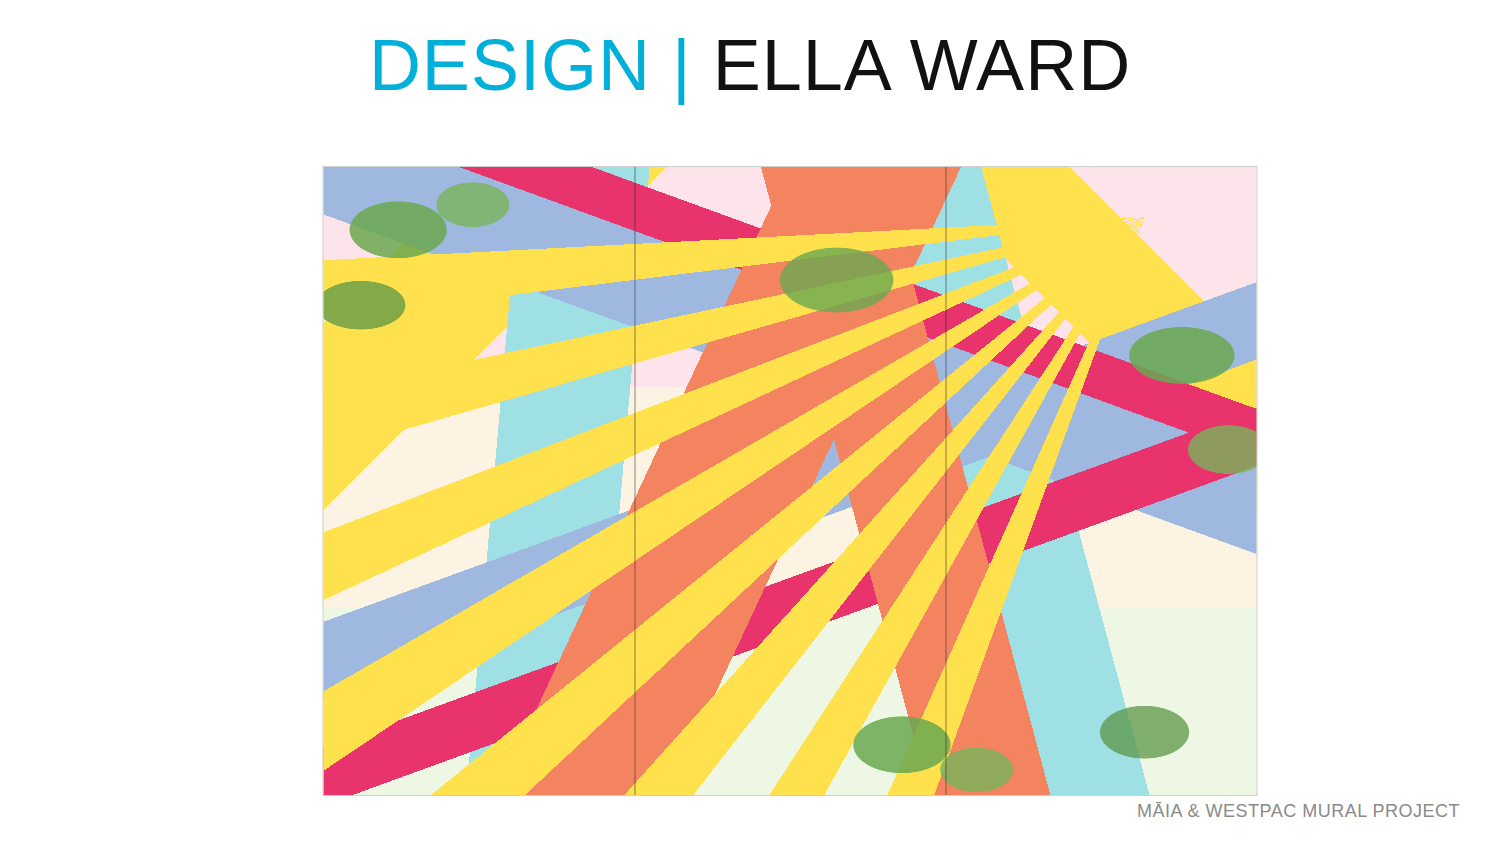DESIGN | ELLA WARD
MĀIA & WESTPAC MURAL PROJECT